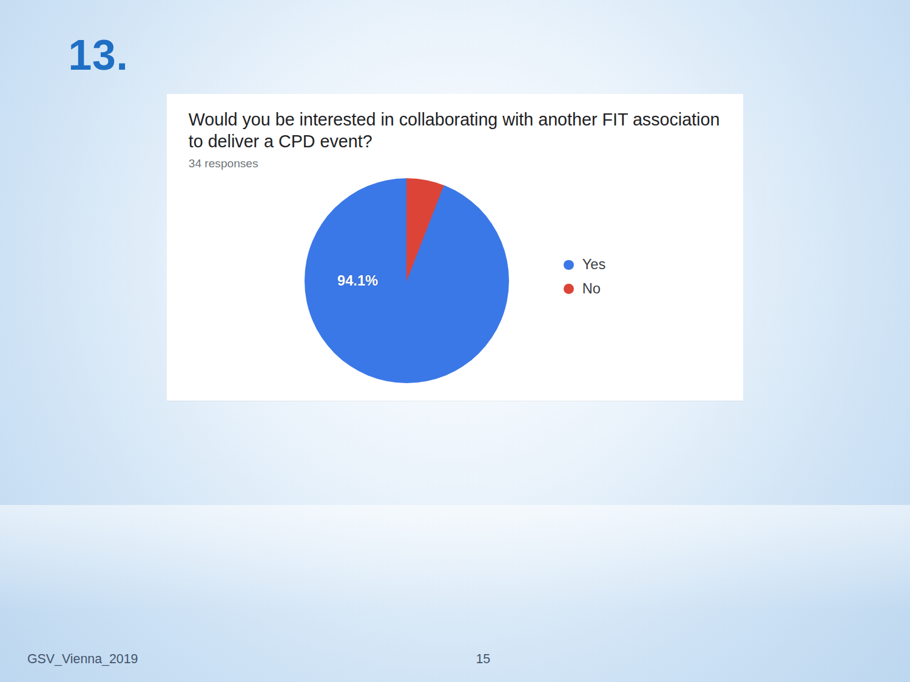13.
Would you be interested in collaborating with another FIT association to deliver a CPD event?
34 responses
94.1%
Yes
No
GSV_Vienna_2019 15